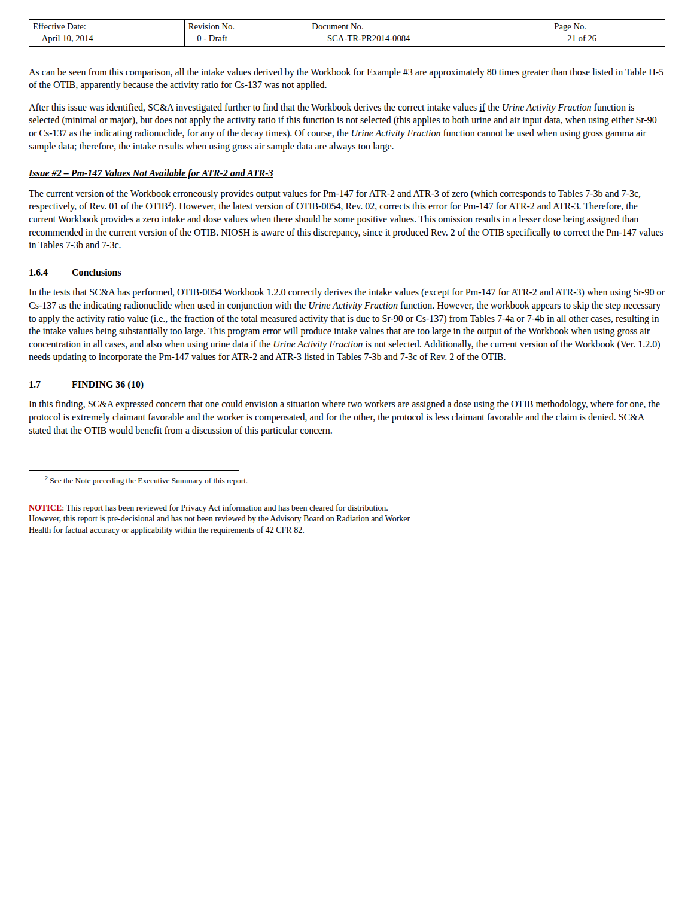| Effective Date: April 10, 2014 | Revision No. 0 - Draft | Document No. SCA-TR-PR2014-0084 | Page No. 21 of 26 |
As can be seen from this comparison, all the intake values derived by the Workbook for Example #3 are approximately 80 times greater than those listed in Table H-5 of the OTIB, apparently because the activity ratio for Cs-137 was not applied.
After this issue was identified, SC&A investigated further to find that the Workbook derives the correct intake values if the Urine Activity Fraction function is selected (minimal or major), but does not apply the activity ratio if this function is not selected (this applies to both urine and air input data, when using either Sr-90 or Cs-137 as the indicating radionuclide, for any of the decay times). Of course, the Urine Activity Fraction function cannot be used when using gross gamma air sample data; therefore, the intake results when using gross air sample data are always too large.
Issue #2 – Pm-147 Values Not Available for ATR-2 and ATR-3
The current version of the Workbook erroneously provides output values for Pm-147 for ATR-2 and ATR-3 of zero (which corresponds to Tables 7-3b and 7-3c, respectively, of Rev. 01 of the OTIB2). However, the latest version of OTIB-0054, Rev. 02, corrects this error for Pm-147 for ATR-2 and ATR-3. Therefore, the current Workbook provides a zero intake and dose values when there should be some positive values. This omission results in a lesser dose being assigned than recommended in the current version of the OTIB. NIOSH is aware of this discrepancy, since it produced Rev. 2 of the OTIB specifically to correct the Pm-147 values in Tables 7-3b and 7-3c.
1.6.4 Conclusions
In the tests that SC&A has performed, OTIB-0054 Workbook 1.2.0 correctly derives the intake values (except for Pm-147 for ATR-2 and ATR-3) when using Sr-90 or Cs-137 as the indicating radionuclide when used in conjunction with the Urine Activity Fraction function. However, the workbook appears to skip the step necessary to apply the activity ratio value (i.e., the fraction of the total measured activity that is due to Sr-90 or Cs-137) from Tables 7-4a or 7-4b in all other cases, resulting in the intake values being substantially too large. This program error will produce intake values that are too large in the output of the Workbook when using gross air concentration in all cases, and also when using urine data if the Urine Activity Fraction is not selected. Additionally, the current version of the Workbook (Ver. 1.2.0) needs updating to incorporate the Pm-147 values for ATR-2 and ATR-3 listed in Tables 7-3b and 7-3c of Rev. 2 of the OTIB.
1.7 FINDING 36 (10)
In this finding, SC&A expressed concern that one could envision a situation where two workers are assigned a dose using the OTIB methodology, where for one, the protocol is extremely claimant favorable and the worker is compensated, and for the other, the protocol is less claimant favorable and the claim is denied. SC&A stated that the OTIB would benefit from a discussion of this particular concern.
2 See the Note preceding the Executive Summary of this report.
NOTICE: This report has been reviewed for Privacy Act information and has been cleared for distribution.
However, this report is pre-decisional and has not been reviewed by the Advisory Board on Radiation and Worker
Health for factual accuracy or applicability within the requirements of 42 CFR 82.